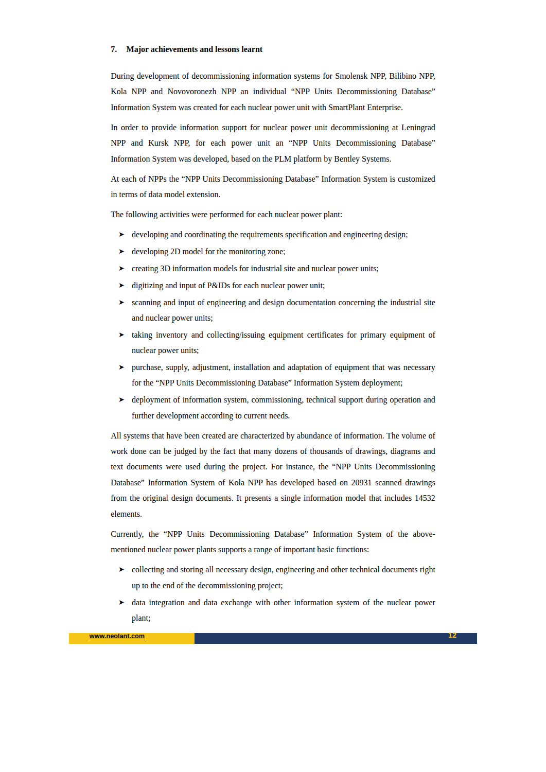7. Major achievements and lessons learnt
During development of decommissioning information systems for Smolensk NPP, Bilibino NPP, Kola NPP and Novovoronezh NPP an individual “NPP Units Decommissioning Database” Information System was created for each nuclear power unit with SmartPlant Enterprise.
In order to provide information support for nuclear power unit decommissioning at Leningrad NPP and Kursk NPP, for each power unit an “NPP Units Decommissioning Database” Information System was developed, based on the PLM platform by Bentley Systems.
At each of NPPs the “NPP Units Decommissioning Database” Information System is customized in terms of data model extension.
The following activities were performed for each nuclear power plant:
developing and coordinating the requirements specification and engineering design;
developing 2D model for the monitoring zone;
creating 3D information models for industrial site and nuclear power units;
digitizing and input of P&IDs for each nuclear power unit;
scanning and input of engineering and design documentation concerning the industrial site and nuclear power units;
taking inventory and collecting/issuing equipment certificates for primary equipment of nuclear power units;
purchase, supply, adjustment, installation and adaptation of equipment that was necessary for the “NPP Units Decommissioning Database” Information System deployment;
deployment of information system, commissioning, technical support during operation and further development according to current needs.
All systems that have been created are characterized by abundance of information. The volume of work done can be judged by the fact that many dozens of thousands of drawings, diagrams and text documents were used during the project. For instance, the “NPP Units Decommissioning Database” Information System of Kola NPP has developed based on 20931 scanned drawings from the original design documents. It presents a single information model that includes 14532 elements.
Currently, the “NPP Units Decommissioning Database” Information System of the above-mentioned nuclear power plants supports a range of important basic functions:
collecting and storing all necessary design, engineering and other technical documents right up to the end of the decommissioning project;
data integration and data exchange with other information system of the nuclear power plant;
www.neolant.com
12